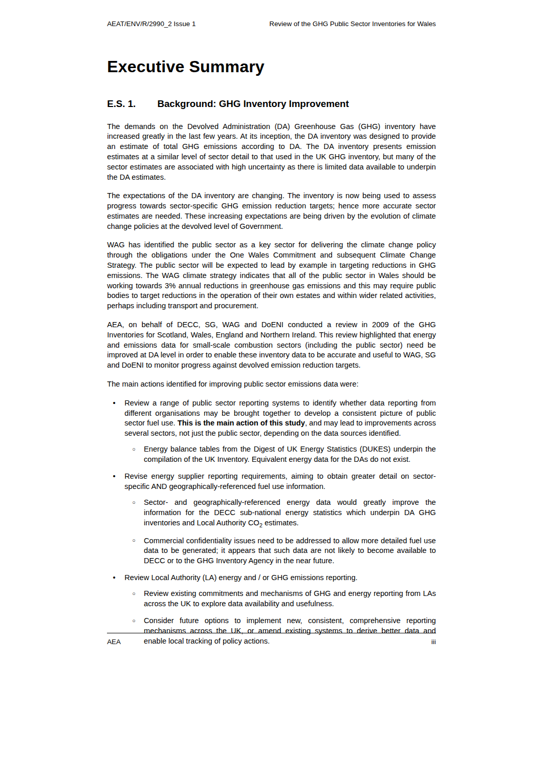AEAT/ENV/R/2990_2 Issue 1
Review of the GHG Public Sector Inventories for Wales
Executive Summary
E.S. 1. Background: GHG Inventory Improvement
The demands on the Devolved Administration (DA) Greenhouse Gas (GHG) inventory have increased greatly in the last few years. At its inception, the DA inventory was designed to provide an estimate of total GHG emissions according to DA. The DA inventory presents emission estimates at a similar level of sector detail to that used in the UK GHG inventory, but many of the sector estimates are associated with high uncertainty as there is limited data available to underpin the DA estimates.
The expectations of the DA inventory are changing. The inventory is now being used to assess progress towards sector-specific GHG emission reduction targets; hence more accurate sector estimates are needed. These increasing expectations are being driven by the evolution of climate change policies at the devolved level of Government.
WAG has identified the public sector as a key sector for delivering the climate change policy through the obligations under the One Wales Commitment and subsequent Climate Change Strategy. The public sector will be expected to lead by example in targeting reductions in GHG emissions. The WAG climate strategy indicates that all of the public sector in Wales should be working towards 3% annual reductions in greenhouse gas emissions and this may require public bodies to target reductions in the operation of their own estates and within wider related activities, perhaps including transport and procurement.
AEA, on behalf of DECC, SG, WAG and DoENI conducted a review in 2009 of the GHG Inventories for Scotland, Wales, England and Northern Ireland. This review highlighted that energy and emissions data for small-scale combustion sectors (including the public sector) need be improved at DA level in order to enable these inventory data to be accurate and useful to WAG, SG and DoENI to monitor progress against devolved emission reduction targets.
The main actions identified for improving public sector emissions data were:
Review a range of public sector reporting systems to identify whether data reporting from different organisations may be brought together to develop a consistent picture of public sector fuel use. This is the main action of this study, and may lead to improvements across several sectors, not just the public sector, depending on the data sources identified.
Energy balance tables from the Digest of UK Energy Statistics (DUKES) underpin the compilation of the UK Inventory. Equivalent energy data for the DAs do not exist.
Revise energy supplier reporting requirements, aiming to obtain greater detail on sector-specific AND geographically-referenced fuel use information.
Sector- and geographically-referenced energy data would greatly improve the information for the DECC sub-national energy statistics which underpin DA GHG inventories and Local Authority CO2 estimates.
Commercial confidentiality issues need to be addressed to allow more detailed fuel use data to be generated; it appears that such data are not likely to become available to DECC or to the GHG Inventory Agency in the near future.
Review Local Authority (LA) energy and / or GHG emissions reporting.
Review existing commitments and mechanisms of GHG and energy reporting from LAs across the UK to explore data availability and usefulness.
Consider future options to implement new, consistent, comprehensive reporting mechanisms across the UK, or amend existing systems to derive better data and enable local tracking of policy actions.
AEA
iii